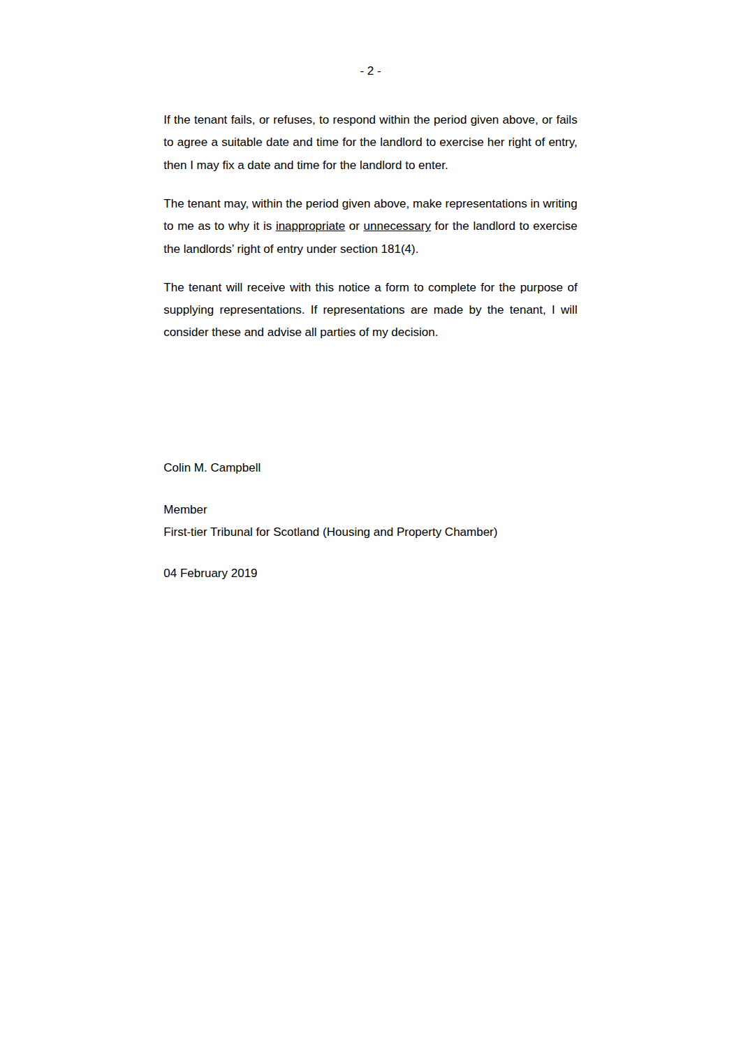- 2 -
If the tenant fails, or refuses, to respond within the period given above, or fails to agree a suitable date and time for the landlord to exercise her right of entry, then I may fix a date and time for the landlord to enter.
The tenant may, within the period given above, make representations in writing to me as to why it is inappropriate or unnecessary for the landlord to exercise the landlords’ right of entry under section 181(4).
The tenant will receive with this notice a form to complete for the purpose of supplying representations. If representations are made by the tenant, I will consider these and advise all parties of my decision.
Colin M. Campbell
Member
First-tier Tribunal for Scotland (Housing and Property Chamber)
04 February 2019